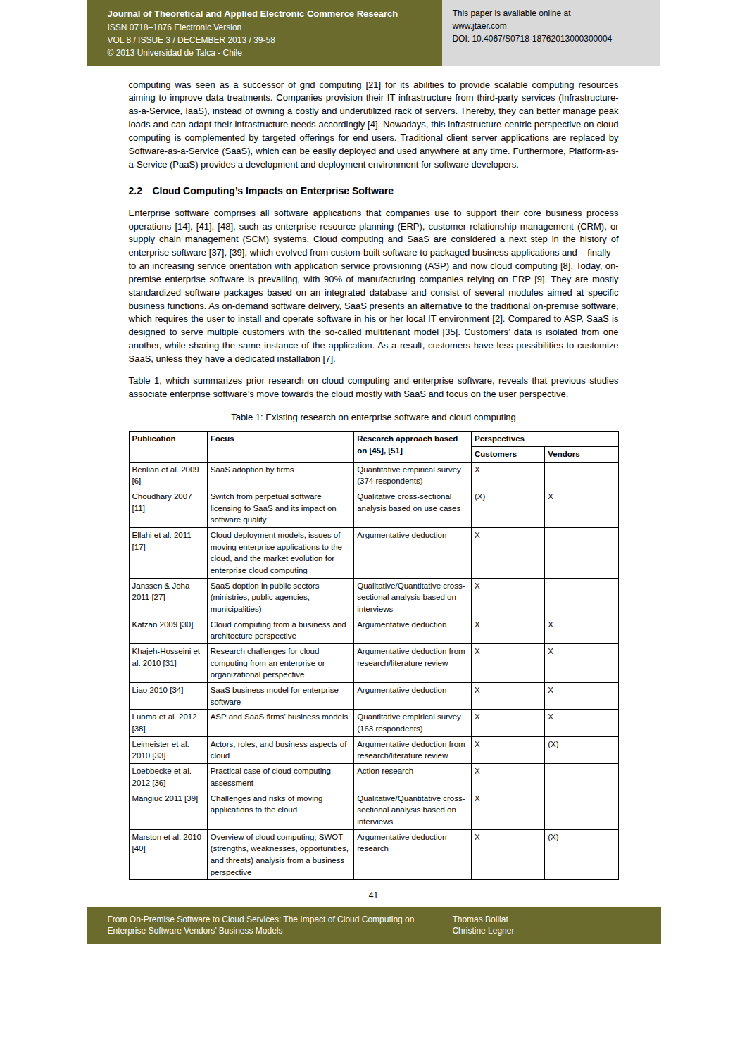Journal of Theoretical and Applied Electronic Commerce Research
ISSN 0718–1876 Electronic Version
VOL 8 / ISSUE 3 / DECEMBER 2013 / 39-58
© 2013 Universidad de Talca - Chile
This paper is available online at
www.jtaer.com
DOI: 10.4067/S0718-18762013000300004
computing was seen as a successor of grid computing [21] for its abilities to provide scalable computing resources aiming to improve data treatments. Companies provision their IT infrastructure from third-party services (Infrastructure-as-a-Service, IaaS), instead of owning a costly and underutilized rack of servers. Thereby, they can better manage peak loads and can adapt their infrastructure needs accordingly [4]. Nowadays, this infrastructure-centric perspective on cloud computing is complemented by targeted offerings for end users. Traditional client server applications are replaced by Software-as-a-Service (SaaS), which can be easily deployed and used anywhere at any time. Furthermore, Platform-as-a-Service (PaaS) provides a development and deployment environment for software developers.
2.2 Cloud Computing’s Impacts on Enterprise Software
Enterprise software comprises all software applications that companies use to support their core business process operations [14], [41], [48], such as enterprise resource planning (ERP), customer relationship management (CRM), or supply chain management (SCM) systems. Cloud computing and SaaS are considered a next step in the history of enterprise software [37], [39], which evolved from custom-built software to packaged business applications and – finally – to an increasing service orientation with application service provisioning (ASP) and now cloud computing [8]. Today, on-premise enterprise software is prevailing, with 90% of manufacturing companies relying on ERP [9]. They are mostly standardized software packages based on an integrated database and consist of several modules aimed at specific business functions. As on-demand software delivery, SaaS presents an alternative to the traditional on-premise software, which requires the user to install and operate software in his or her local IT environment [2]. Compared to ASP, SaaS is designed to serve multiple customers with the so-called multitenant model [35]. Customers’ data is isolated from one another, while sharing the same instance of the application. As a result, customers have less possibilities to customize SaaS, unless they have a dedicated installation [7].
Table 1, which summarizes prior research on cloud computing and enterprise software, reveals that previous studies associate enterprise software’s move towards the cloud mostly with SaaS and focus on the user perspective.
Table 1: Existing research on enterprise software and cloud computing
| Publication | Focus | Research approach based on [45], [51] | Perspectives |
| --- | --- | --- | --- |
| Customers | Vendors |
| Benlian et al. 2009 [6] | SaaS adoption by firms | Quantitative empirical survey (374 respondents) | X | |
| Choudhary 2007 [11] | Switch from perpetual software licensing to SaaS and its impact on software quality | Qualitative cross-sectional analysis based on use cases | (X) | X |
| Ellahi et al. 2011 [17] | Cloud deployment models, issues of moving enterprise applications to the cloud, and the market evolution for enterprise cloud computing | Argumentative deduction | X | |
| Janssen & Joha 2011 [27] | SaaS doption in public sectors (ministries, public agencies, municipalities) | Qualitative/Quantitative cross-sectional analysis based on interviews | X | |
| Katzan 2009 [30] | Cloud computing from a business and architecture perspective | Argumentative deduction | X | X |
| Khajeh-Hosseini et al. 2010 [31] | Research challenges for cloud computing from an enterprise or organizational perspective | Argumentative deduction from research/literature review | X | X |
| Liao 2010 [34] | SaaS business model for enterprise software | Argumentative deduction | X | X |
| Luoma et al. 2012 [38] | ASP and SaaS firms’ business models | Quantitative empirical survey (163 respondents) | X | X |
| Leimeister et al. 2010 [33] | Actors, roles, and business aspects of cloud | Argumentative deduction from research/literature review | X | (X) |
| Loebbecke et al. 2012 [36] | Practical case of cloud computing assessment | Action research | X | |
| Mangiuc 2011 [39] | Challenges and risks of moving applications to the cloud | Qualitative/Quantitative cross-sectional analysis based on interviews | X | |
| Marston et al. 2010 [40] | Overview of cloud computing; SWOT (strengths, weaknesses, opportunities, and threats) analysis from a business perspective | Argumentative deduction research | X | (X) |
41
From On-Premise Software to Cloud Services: The Impact of Cloud Computing on Enterprise Software Vendors’ Business Models
Thomas Boillat
Christine Legner